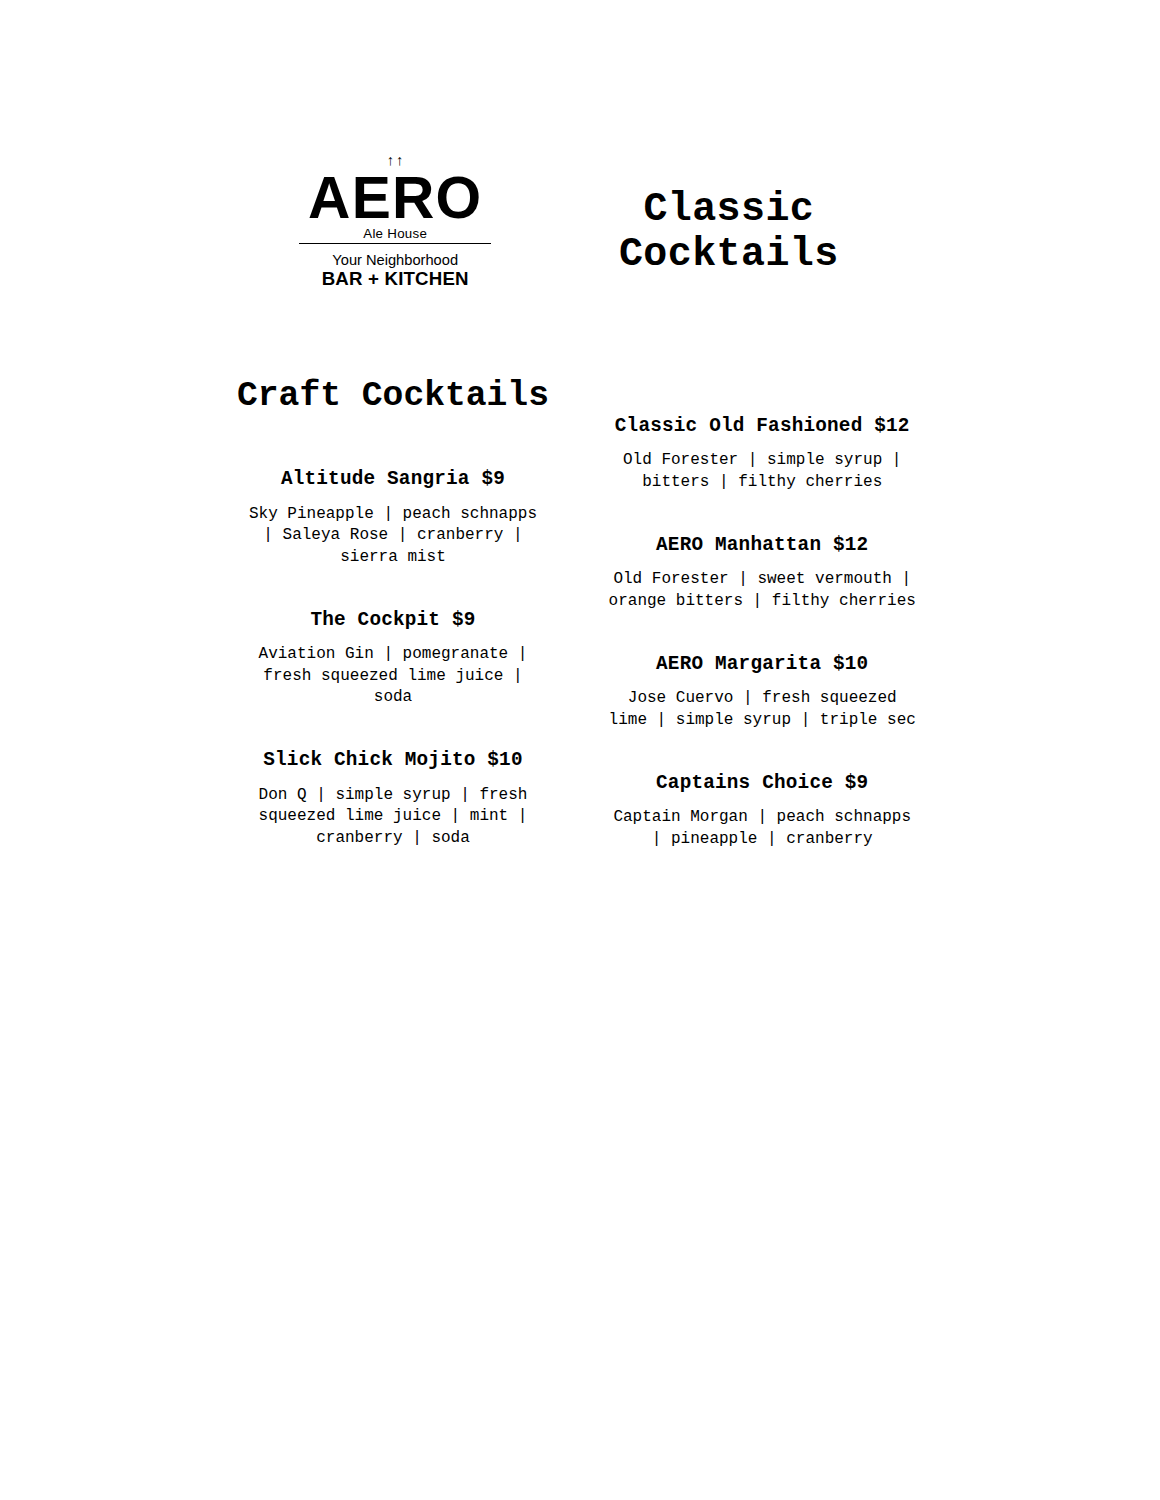↑↑
AERO
Ale House
Your Neighborhood
BAR + KITCHEN
Classic Cocktails
Craft Cocktails
Altitude Sangria $9
Sky Pineapple | peach schnapps | Saleya Rose | cranberry | sierra mist
The Cockpit $9
Aviation Gin | pomegranate | fresh squeezed lime juice | soda
Slick Chick Mojito $10
Don Q | simple syrup | fresh squeezed lime juice | mint | cranberry | soda
Classic Old Fashioned $12
Old Forester | simple syrup | bitters | filthy cherries
AERO Manhattan $12
Old Forester | sweet vermouth | orange bitters | filthy cherries
AERO Margarita $10
Jose Cuervo | fresh squeezed lime | simple syrup | triple sec
Captains Choice $9
Captain Morgan | peach schnapps | pineapple | cranberry